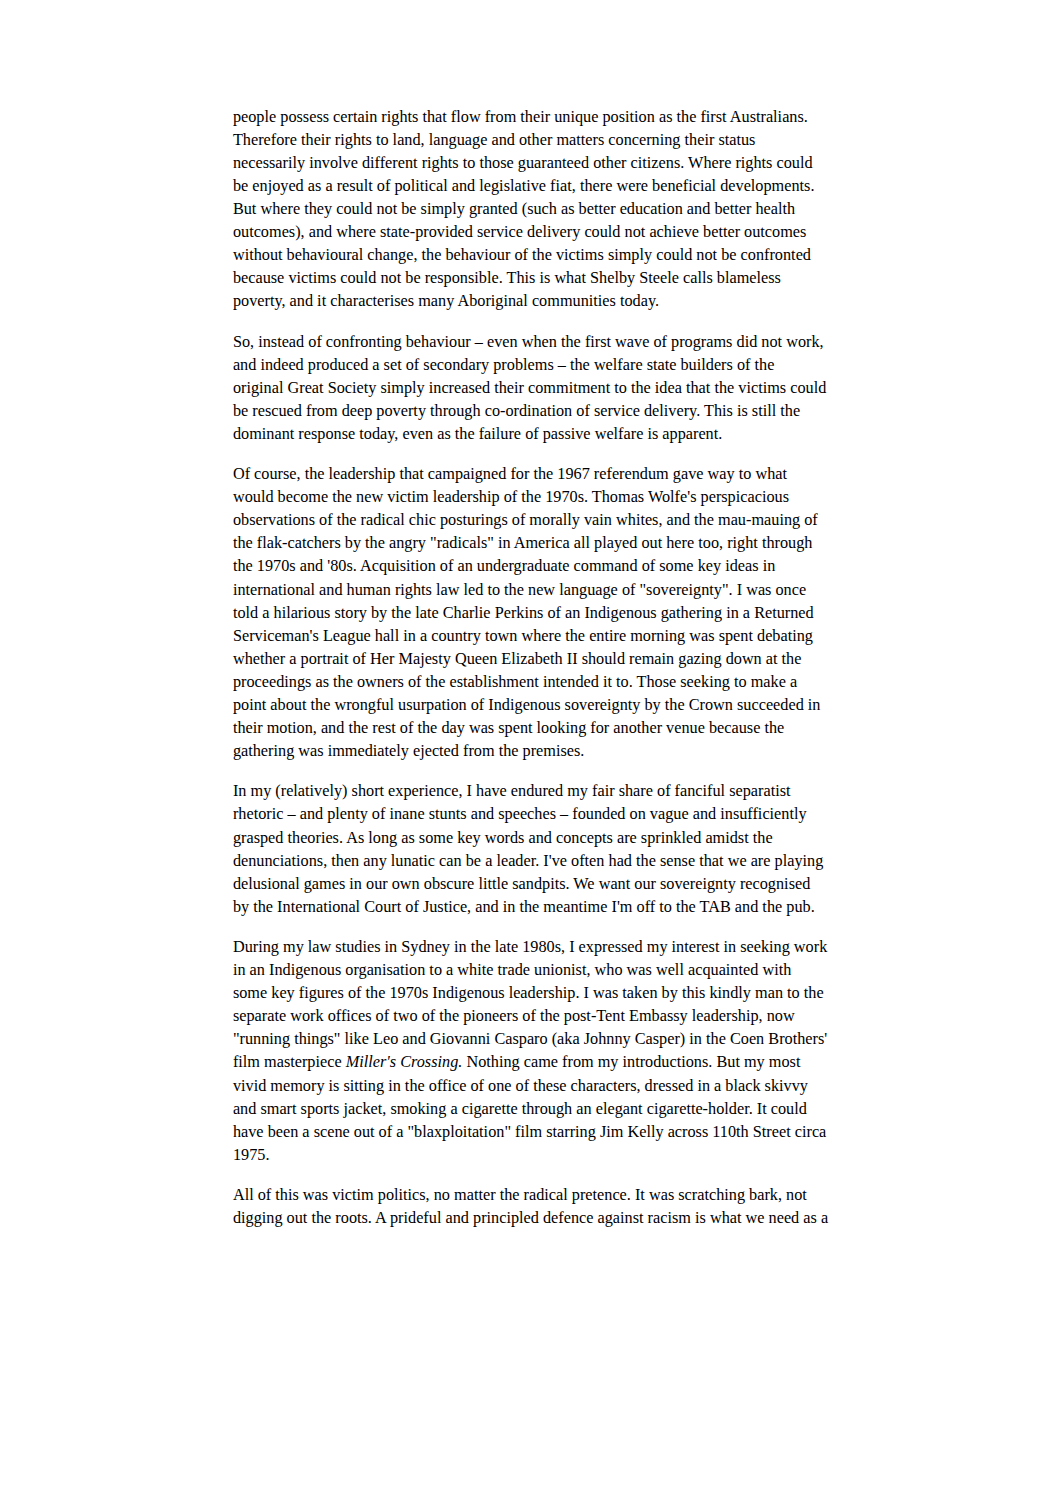people possess certain rights that flow from their unique position as the first Australians. Therefore their rights to land, language and other matters concerning their status necessarily involve different rights to those guaranteed other citizens. Where rights could be enjoyed as a result of political and legislative fiat, there were beneficial developments. But where they could not be simply granted (such as better education and better health outcomes), and where state-provided service delivery could not achieve better outcomes without behavioural change, the behaviour of the victims simply could not be confronted because victims could not be responsible. This is what Shelby Steele calls blameless poverty, and it characterises many Aboriginal communities today.
So, instead of confronting behaviour – even when the first wave of programs did not work, and indeed produced a set of secondary problems – the welfare state builders of the original Great Society simply increased their commitment to the idea that the victims could be rescued from deep poverty through co-ordination of service delivery. This is still the dominant response today, even as the failure of passive welfare is apparent.
Of course, the leadership that campaigned for the 1967 referendum gave way to what would become the new victim leadership of the 1970s. Thomas Wolfe's perspicacious observations of the radical chic posturings of morally vain whites, and the mau-mauing of the flak-catchers by the angry "radicals" in America all played out here too, right through the 1970s and '80s. Acquisition of an undergraduate command of some key ideas in international and human rights law led to the new language of "sovereignty". I was once told a hilarious story by the late Charlie Perkins of an Indigenous gathering in a Returned Serviceman's League hall in a country town where the entire morning was spent debating whether a portrait of Her Majesty Queen Elizabeth II should remain gazing down at the proceedings as the owners of the establishment intended it to. Those seeking to make a point about the wrongful usurpation of Indigenous sovereignty by the Crown succeeded in their motion, and the rest of the day was spent looking for another venue because the gathering was immediately ejected from the premises.
In my (relatively) short experience, I have endured my fair share of fanciful separatist rhetoric – and plenty of inane stunts and speeches – founded on vague and insufficiently grasped theories. As long as some key words and concepts are sprinkled amidst the denunciations, then any lunatic can be a leader. I've often had the sense that we are playing delusional games in our own obscure little sandpits. We want our sovereignty recognised by the International Court of Justice, and in the meantime I'm off to the TAB and the pub.
During my law studies in Sydney in the late 1980s, I expressed my interest in seeking work in an Indigenous organisation to a white trade unionist, who was well acquainted with some key figures of the 1970s Indigenous leadership. I was taken by this kindly man to the separate work offices of two of the pioneers of the post-Tent Embassy leadership, now "running things" like Leo and Giovanni Casparo (aka Johnny Casper) in the Coen Brothers' film masterpiece Miller's Crossing. Nothing came from my introductions. But my most vivid memory is sitting in the office of one of these characters, dressed in a black skivvy and smart sports jacket, smoking a cigarette through an elegant cigarette-holder. It could have been a scene out of a "blaxploitation" film starring Jim Kelly across 110th Street circa 1975.
All of this was victim politics, no matter the radical pretence. It was scratching bark, not digging out the roots. A prideful and principled defence against racism is what we need as a